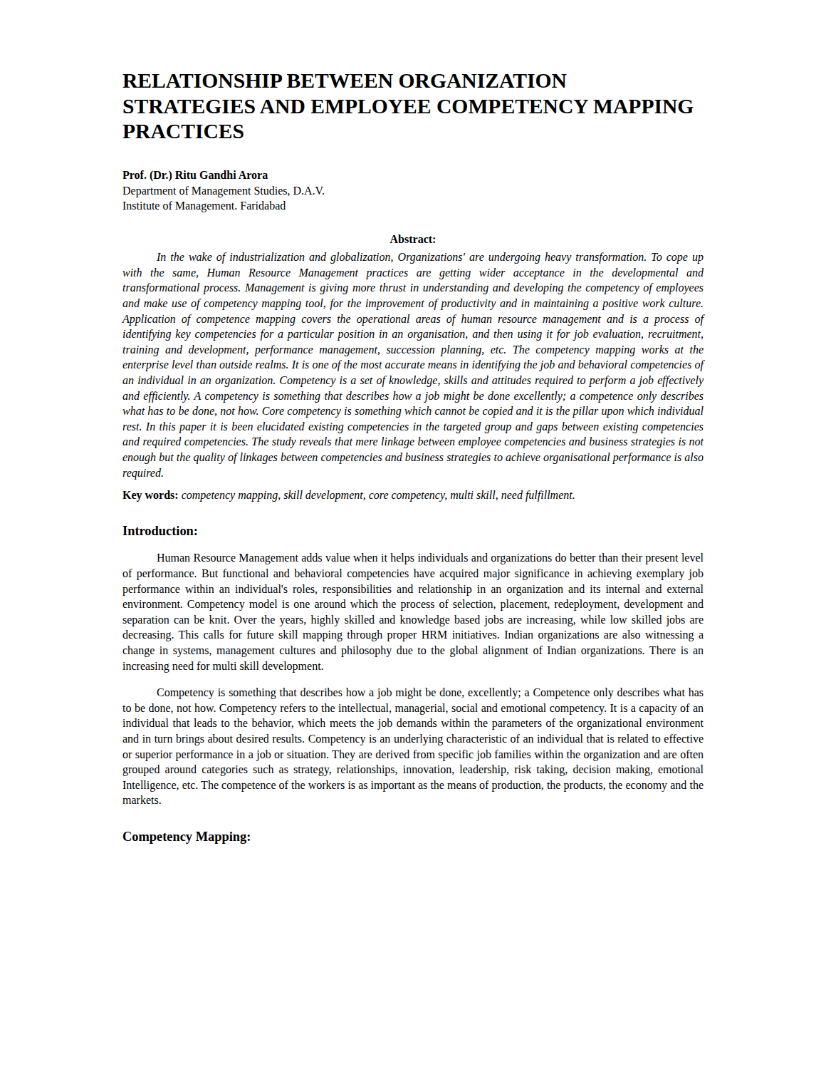RELATIONSHIP BETWEEN ORGANIZATION STRATEGIES AND EMPLOYEE COMPETENCY MAPPING PRACTICES
Prof. (Dr.) Ritu Gandhi Arora
Department of Management Studies, D.A.V.
Institute of Management. Faridabad
Abstract:
In the wake of industrialization and globalization, Organizations' are undergoing heavy transformation. To cope up with the same, Human Resource Management practices are getting wider acceptance in the developmental and transformational process. Management is giving more thrust in understanding and developing the competency of employees and make use of competency mapping tool, for the improvement of productivity and in maintaining a positive work culture. Application of competence mapping covers the operational areas of human resource management and is a process of identifying key competencies for a particular position in an organisation, and then using it for job evaluation, recruitment, training and development, performance management, succession planning, etc. The competency mapping works at the enterprise level than outside realms. It is one of the most accurate means in identifying the job and behavioral competencies of an individual in an organization. Competency is a set of knowledge, skills and attitudes required to perform a job effectively and efficiently. A competency is something that describes how a job might be done excellently; a competence only describes what has to be done, not how. Core competency is something which cannot be copied and it is the pillar upon which individual rest. In this paper it is been elucidated existing competencies in the targeted group and gaps between existing competencies and required competencies. The study reveals that mere linkage between employee competencies and business strategies is not enough but the quality of linkages between competencies and business strategies to achieve organisational performance is also required.
Key words: competency mapping, skill development, core competency, multi skill, need fulfillment.
Introduction:
Human Resource Management adds value when it helps individuals and organizations do better than their present level of performance. But functional and behavioral competencies have acquired major significance in achieving exemplary job performance within an individual's roles, responsibilities and relationship in an organization and its internal and external environment. Competency model is one around which the process of selection, placement, redeployment, development and separation can be knit. Over the years, highly skilled and knowledge based jobs are increasing, while low skilled jobs are decreasing. This calls for future skill mapping through proper HRM initiatives. Indian organizations are also witnessing a change in systems, management cultures and philosophy due to the global alignment of Indian organizations. There is an increasing need for multi skill development.
Competency is something that describes how a job might be done, excellently; a Competence only describes what has to be done, not how. Competency refers to the intellectual, managerial, social and emotional competency. It is a capacity of an individual that leads to the behavior, which meets the job demands within the parameters of the organizational environment and in turn brings about desired results. Competency is an underlying characteristic of an individual that is related to effective or superior performance in a job or situation. They are derived from specific job families within the organization and are often grouped around categories such as strategy, relationships, innovation, leadership, risk taking, decision making, emotional Intelligence, etc. The competence of the workers is as important as the means of production, the products, the economy and the markets.
Competency Mapping: